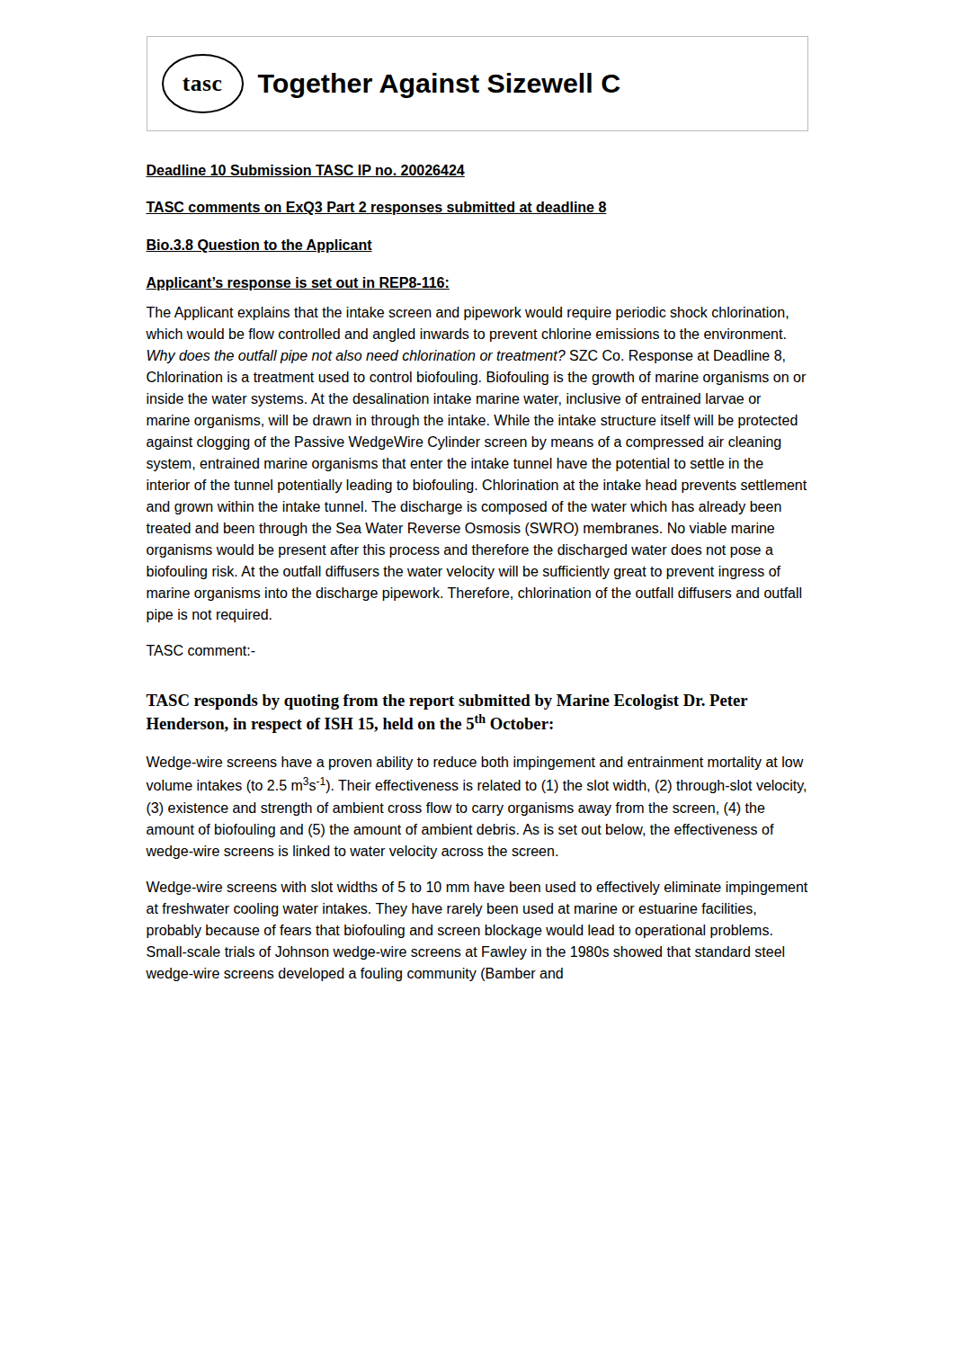tasc
Together Against Sizewell C
Deadline 10 Submission TASC IP no. 20026424
TASC comments on ExQ3 Part 2 responses submitted at deadline 8
Bio.3.8 Question to the Applicant
Applicant’s response is set out in REP8-116:
The Applicant explains that the intake screen and pipework would require periodic shock chlorination, which would be flow controlled and angled inwards to prevent chlorine emissions to the environment. Why does the outfall pipe not also need chlorination or treatment? SZC Co. Response at Deadline 8, Chlorination is a treatment used to control biofouling. Biofouling is the growth of marine organisms on or inside the water systems. At the desalination intake marine water, inclusive of entrained larvae or marine organisms, will be drawn in through the intake. While the intake structure itself will be protected against clogging of the Passive WedgeWire Cylinder screen by means of a compressed air cleaning system, entrained marine organisms that enter the intake tunnel have the potential to settle in the interior of the tunnel potentially leading to biofouling. Chlorination at the intake head prevents settlement and grown within the intake tunnel. The discharge is composed of the water which has already been treated and been through the Sea Water Reverse Osmosis (SWRO) membranes. No viable marine organisms would be present after this process and therefore the discharged water does not pose a biofouling risk. At the outfall diffusers the water velocity will be sufficiently great to prevent ingress of marine organisms into the discharge pipework. Therefore, chlorination of the outfall diffusers and outfall pipe is not required.
TASC comment:-
TASC responds by quoting from the report submitted by Marine Ecologist Dr. Peter Henderson, in respect of ISH 15, held on the 5th October:
Wedge-wire screens have a proven ability to reduce both impingement and entrainment mortality at low volume intakes (to 2.5 m3s-1). Their effectiveness is related to (1) the slot width, (2) through-slot velocity, (3) existence and strength of ambient cross flow to carry organisms away from the screen, (4) the amount of biofouling and (5) the amount of ambient debris. As is set out below, the effectiveness of wedge-wire screens is linked to water velocity across the screen.
Wedge-wire screens with slot widths of 5 to 10 mm have been used to effectively eliminate impingement at freshwater cooling water intakes. They have rarely been used at marine or estuarine facilities, probably because of fears that biofouling and screen blockage would lead to operational problems. Small-scale trials of Johnson wedge-wire screens at Fawley in the 1980s showed that standard steel wedge-wire screens developed a fouling community (Bamber and